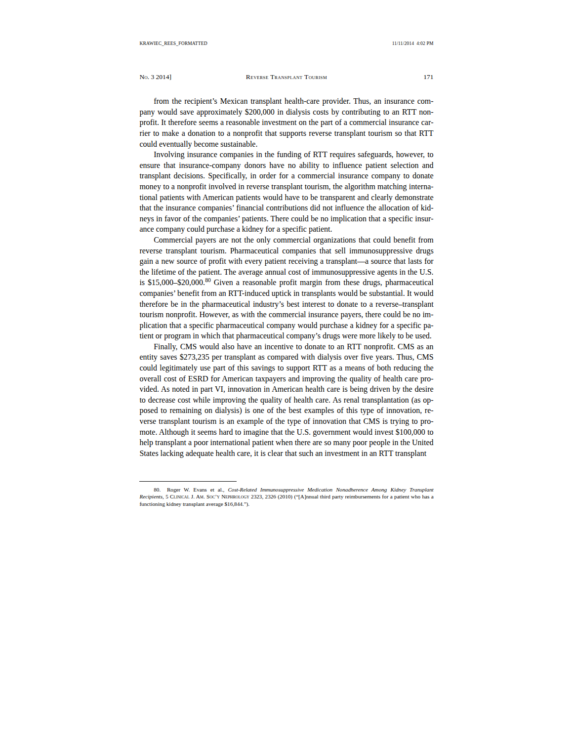Krawiec_Rees_Formatted 11/11/2014 4:02 PM
No. 3 2014] Reverse Transplant Tourism 171
from the recipient’s Mexican transplant health-care provider. Thus, an insurance company would save approximately $200,000 in dialysis costs by contributing to an RTT nonprofit. It therefore seems a reasonable investment on the part of a commercial insurance carrier to make a donation to a nonprofit that supports reverse transplant tourism so that RTT could eventually become sustainable.
Involving insurance companies in the funding of RTT requires safeguards, however, to ensure that insurance-company donors have no ability to influence patient selection and transplant decisions. Specifically, in order for a commercial insurance company to donate money to a nonprofit involved in reverse transplant tourism, the algorithm matching international patients with American patients would have to be transparent and clearly demonstrate that the insurance companies’ financial contributions did not influence the allocation of kidneys in favor of the companies’ patients. There could be no implication that a specific insurance company could purchase a kidney for a specific patient.
Commercial payers are not the only commercial organizations that could benefit from reverse transplant tourism. Pharmaceutical companies that sell immunosuppressive drugs gain a new source of profit with every patient receiving a transplant—a source that lasts for the lifetime of the patient. The average annual cost of immunosuppressive agents in the U.S. is $15,000–$20,000.80 Given a reasonable profit margin from these drugs, pharmaceutical companies’ benefit from an RTT-induced uptick in transplants would be substantial. It would therefore be in the pharmaceutical industry’s best interest to donate to a reverse–transplant tourism nonprofit. However, as with the commercial insurance payers, there could be no implication that a specific pharmaceutical company would purchase a kidney for a specific patient or program in which that pharmaceutical company’s drugs were more likely to be used.
Finally, CMS would also have an incentive to donate to an RTT nonprofit. CMS as an entity saves $273,235 per transplant as compared with dialysis over five years. Thus, CMS could legitimately use part of this savings to support RTT as a means of both reducing the overall cost of ESRD for American taxpayers and improving the quality of health care provided. As noted in part VI, innovation in American health care is being driven by the desire to decrease cost while improving the quality of health care. As renal transplantation (as opposed to remaining on dialysis) is one of the best examples of this type of innovation, reverse transplant tourism is an example of the type of innovation that CMS is trying to promote. Although it seems hard to imagine that the U.S. government would invest $100,000 to help transplant a poor international patient when there are so many poor people in the United States lacking adequate health care, it is clear that such an investment in an RTT transplant
80. Roger W. Evans et al., Cost-Related Immunosuppressive Medication Nonadherence Among Kidney Transplant Recipients, 5 Clinical J. Am. Soc’y Nephrology 2323, 2326 (2010) (“[A]nnual third party reimbursements for a patient who has a functioning kidney transplant average $16,844.”).